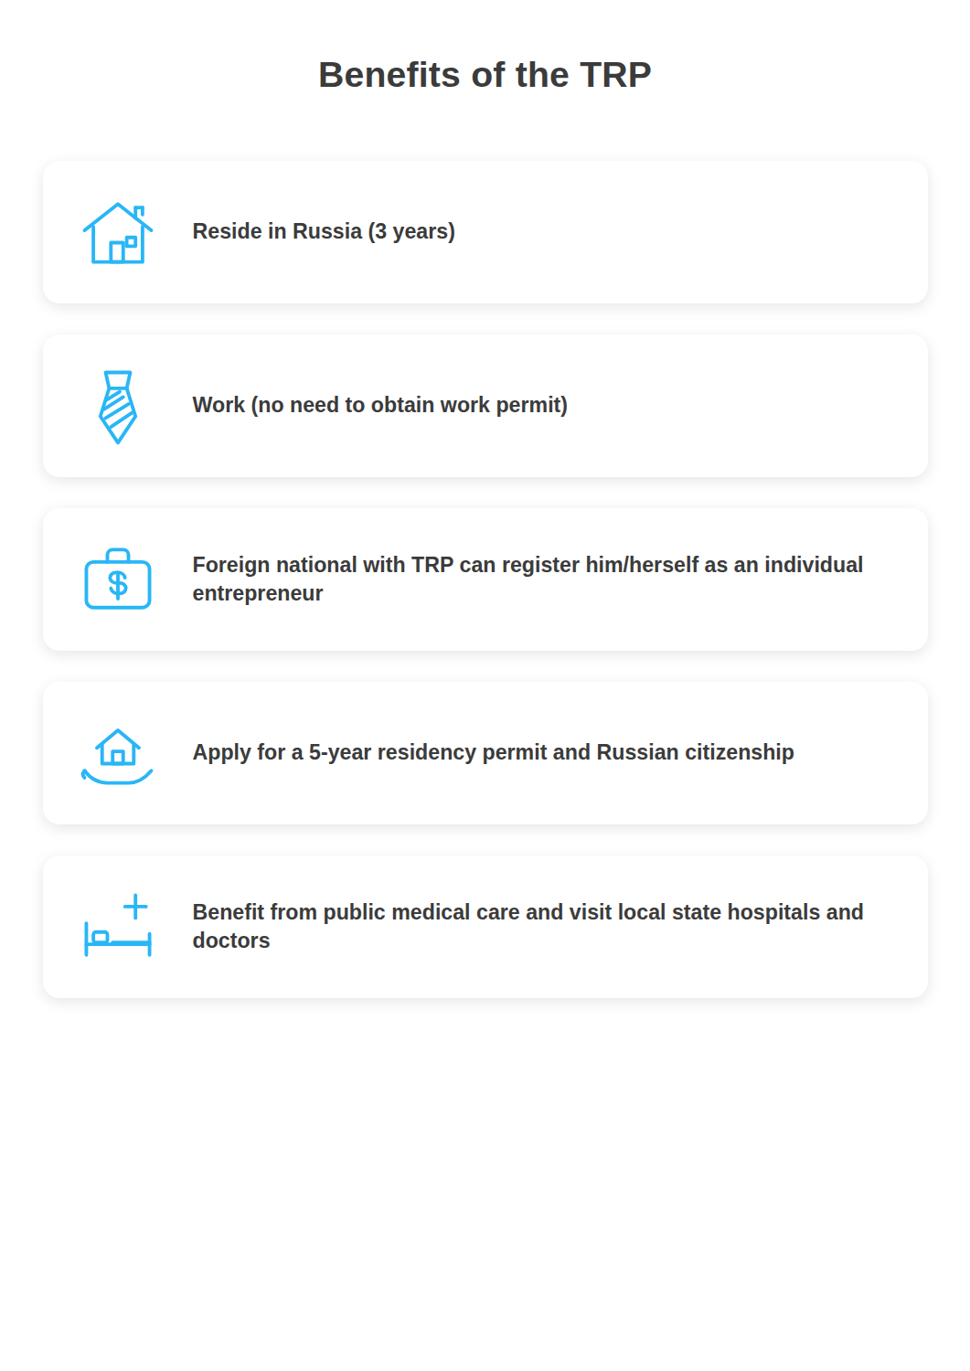Benefits of the TRP
House Reside in Russia (3 years)
Necktie Work (no need to obtain work permit)
Briefcase with dollar sign Foreign national with TRP can register him/herself as an individual entrepreneur
House in hand Apply for a 5-year residency permit and Russian citizenship
Hospital bed with medical cross Benefit from public medical care and visit local state hospitals and doctors